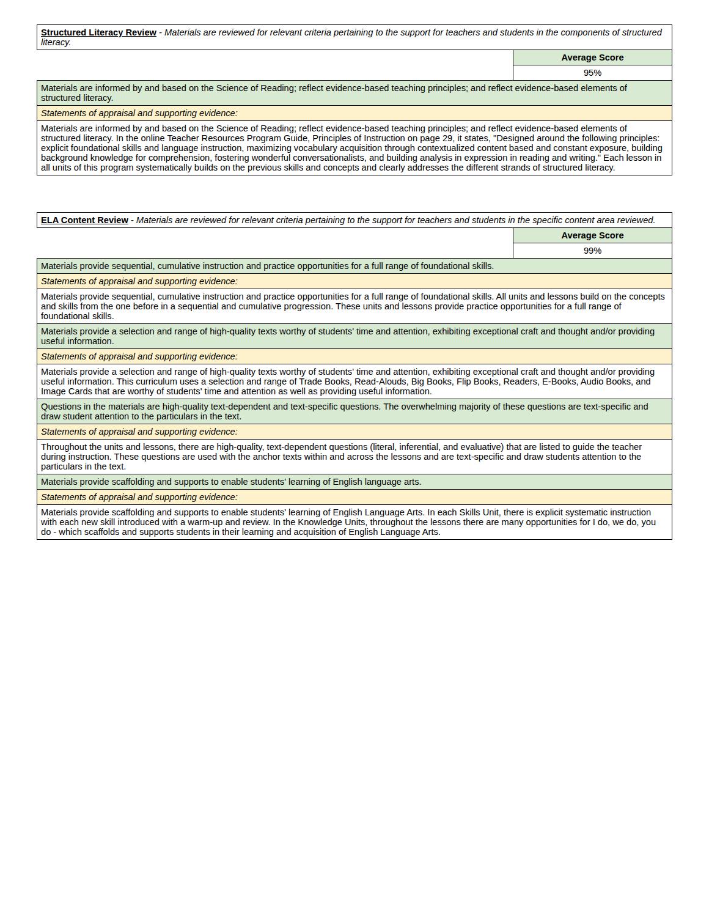| Structured Literacy Review - Materials are reviewed for relevant criteria pertaining to the support for teachers and students in the components of structured literacy. |
| | Average Score |
| | 95% |
| Materials are informed by and based on the Science of Reading; reflect evidence-based teaching principles; and reflect evidence-based elements of structured literacy. |
| Statements of appraisal and supporting evidence: |
| Materials are informed by and based on the Science of Reading; reflect evidence-based teaching principles; and reflect evidence-based elements of structured literacy. In the online Teacher Resources Program Guide, Principles of Instruction on page 29, it states, "Designed around the following principles: explicit foundational skills and language instruction, maximizing vocabulary acquisition through contextualized content based and constant exposure, building background knowledge for comprehension, fostering wonderful conversationalists, and building analysis in expression in reading and writing." Each lesson in all units of this program systematically builds on the previous skills and concepts and clearly addresses the different strands of structured literacy. |
| ELA Content Review - Materials are reviewed for relevant criteria pertaining to the support for teachers and students in the specific content area reviewed. |
| | Average Score |
| | 99% |
| Materials provide sequential, cumulative instruction and practice opportunities for a full range of foundational skills. |
| Statements of appraisal and supporting evidence: |
| Materials provide sequential, cumulative instruction and practice opportunities for a full range of foundational skills. All units and lessons build on the concepts and skills from the one before in a sequential and cumulative progression. These units and lessons provide practice opportunities for a full range of foundational skills. |
| Materials provide a selection and range of high-quality texts worthy of students' time and attention, exhibiting exceptional craft and thought and/or providing useful information. |
| Statements of appraisal and supporting evidence: |
| Materials provide a selection and range of high-quality texts worthy of students' time and attention, exhibiting exceptional craft and thought and/or providing useful information. This curriculum uses a selection and range of Trade Books, Read-Alouds, Big Books, Flip Books, Readers, E-Books, Audio Books, and Image Cards that are worthy of students' time and attention as well as providing useful information. |
| Questions in the materials are high-quality text-dependent and text-specific questions. The overwhelming majority of these questions are text-specific and draw student attention to the particulars in the text. |
| Statements of appraisal and supporting evidence: |
| Throughout the units and lessons, there are high-quality, text-dependent questions (literal, inferential, and evaluative) that are listed to guide the teacher during instruction. These questions are used with the anchor texts within and across the lessons and are text-specific and draw students attention to the particulars in the text. |
| Materials provide scaffolding and supports to enable students' learning of English language arts. |
| Statements of appraisal and supporting evidence: |
| Materials provide scaffolding and supports to enable students' learning of English Language Arts. In each Skills Unit, there is explicit systematic instruction with each new skill introduced with a warm-up and review. In the Knowledge Units, throughout the lessons there are many opportunities for I do, we do, you do - which scaffolds and supports students in their learning and acquisition of English Language Arts. |